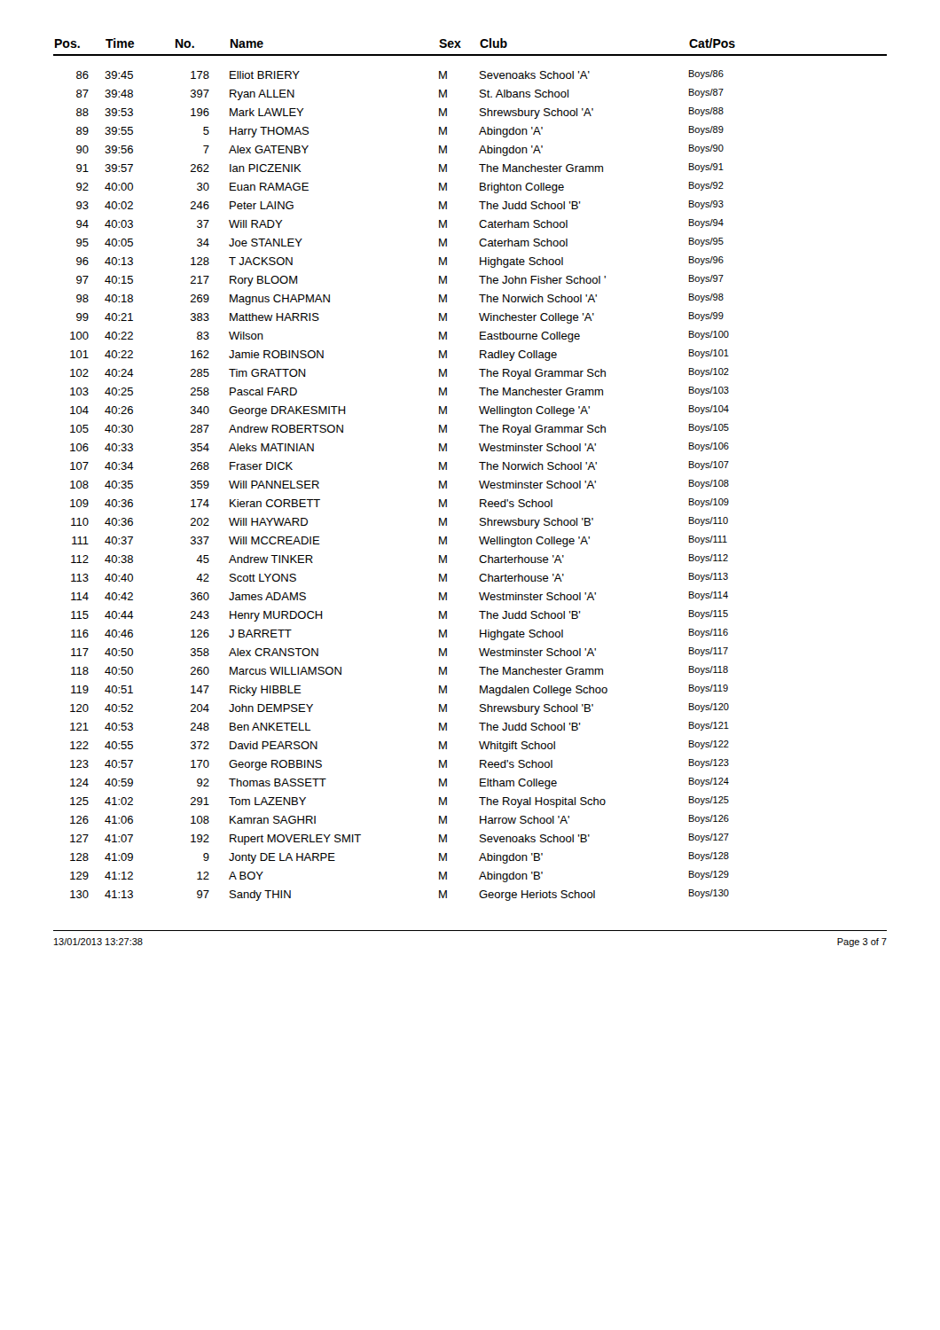| Pos. | Time | No. | Name | Sex | Club | Cat/Pos |
| --- | --- | --- | --- | --- | --- | --- |
| 86 | 39:45 | 178 | Elliot BRIERY | M | Sevenoaks School 'A' | Boys/86 |
| 87 | 39:48 | 397 | Ryan ALLEN | M | St. Albans School | Boys/87 |
| 88 | 39:53 | 196 | Mark LAWLEY | M | Shrewsbury School 'A' | Boys/88 |
| 89 | 39:55 | 5 | Harry THOMAS | M | Abingdon 'A' | Boys/89 |
| 90 | 39:56 | 7 | Alex GATENBY | M | Abingdon 'A' | Boys/90 |
| 91 | 39:57 | 262 | Ian PICZENIK | M | The Manchester Gramm | Boys/91 |
| 92 | 40:00 | 30 | Euan RAMAGE | M | Brighton College | Boys/92 |
| 93 | 40:02 | 246 | Peter LAING | M | The Judd School 'B' | Boys/93 |
| 94 | 40:03 | 37 | Will RADY | M | Caterham School | Boys/94 |
| 95 | 40:05 | 34 | Joe STANLEY | M | Caterham School | Boys/95 |
| 96 | 40:13 | 128 | T JACKSON | M | Highgate School | Boys/96 |
| 97 | 40:15 | 217 | Rory BLOOM | M | The John Fisher School ' | Boys/97 |
| 98 | 40:18 | 269 | Magnus CHAPMAN | M | The Norwich School 'A' | Boys/98 |
| 99 | 40:21 | 383 | Matthew HARRIS | M | Winchester College 'A' | Boys/99 |
| 100 | 40:22 | 83 | Wilson | M | Eastbourne College | Boys/100 |
| 101 | 40:22 | 162 | Jamie ROBINSON | M | Radley Collage | Boys/101 |
| 102 | 40:24 | 285 | Tim GRATTON | M | The Royal Grammar Sch | Boys/102 |
| 103 | 40:25 | 258 | Pascal FARD | M | The Manchester Gramm | Boys/103 |
| 104 | 40:26 | 340 | George DRAKESMITH | M | Wellington College 'A' | Boys/104 |
| 105 | 40:30 | 287 | Andrew ROBERTSON | M | The Royal Grammar Sch | Boys/105 |
| 106 | 40:33 | 354 | Aleks MATINIAN | M | Westminster School 'A' | Boys/106 |
| 107 | 40:34 | 268 | Fraser DICK | M | The Norwich School 'A' | Boys/107 |
| 108 | 40:35 | 359 | Will PANNELSER | M | Westminster School 'A' | Boys/108 |
| 109 | 40:36 | 174 | Kieran CORBETT | M | Reed's School | Boys/109 |
| 110 | 40:36 | 202 | Will HAYWARD | M | Shrewsbury School 'B' | Boys/110 |
| 111 | 40:37 | 337 | Will MCCREADIE | M | Wellington College 'A' | Boys/111 |
| 112 | 40:38 | 45 | Andrew TINKER | M | Charterhouse 'A' | Boys/112 |
| 113 | 40:40 | 42 | Scott LYONS | M | Charterhouse 'A' | Boys/113 |
| 114 | 40:42 | 360 | James ADAMS | M | Westminster School 'A' | Boys/114 |
| 115 | 40:44 | 243 | Henry MURDOCH | M | The Judd School 'B' | Boys/115 |
| 116 | 40:46 | 126 | J BARRETT | M | Highgate School | Boys/116 |
| 117 | 40:50 | 358 | Alex CRANSTON | M | Westminster School 'A' | Boys/117 |
| 118 | 40:50 | 260 | Marcus WILLIAMSON | M | The Manchester Gramm | Boys/118 |
| 119 | 40:51 | 147 | Ricky HIBBLE | M | Magdalen College Schoo | Boys/119 |
| 120 | 40:52 | 204 | John DEMPSEY | M | Shrewsbury School 'B' | Boys/120 |
| 121 | 40:53 | 248 | Ben ANKETELL | M | The Judd School 'B' | Boys/121 |
| 122 | 40:55 | 372 | David PEARSON | M | Whitgift School | Boys/122 |
| 123 | 40:57 | 170 | George ROBBINS | M | Reed's School | Boys/123 |
| 124 | 40:59 | 92 | Thomas BASSETT | M | Eltham College | Boys/124 |
| 125 | 41:02 | 291 | Tom LAZENBY | M | The Royal Hospital Scho | Boys/125 |
| 126 | 41:06 | 108 | Kamran SAGHRI | M | Harrow School 'A' | Boys/126 |
| 127 | 41:07 | 192 | Rupert MOVERLEY SMIT | M | Sevenoaks School 'B' | Boys/127 |
| 128 | 41:09 | 9 | Jonty DE LA HARPE | M | Abingdon 'B' | Boys/128 |
| 129 | 41:12 | 12 | A BOY | M | Abingdon 'B' | Boys/129 |
| 130 | 41:13 | 97 | Sandy THIN | M | George Heriots School | Boys/130 |
13/01/2013 13:27:38 Page 3 of 7